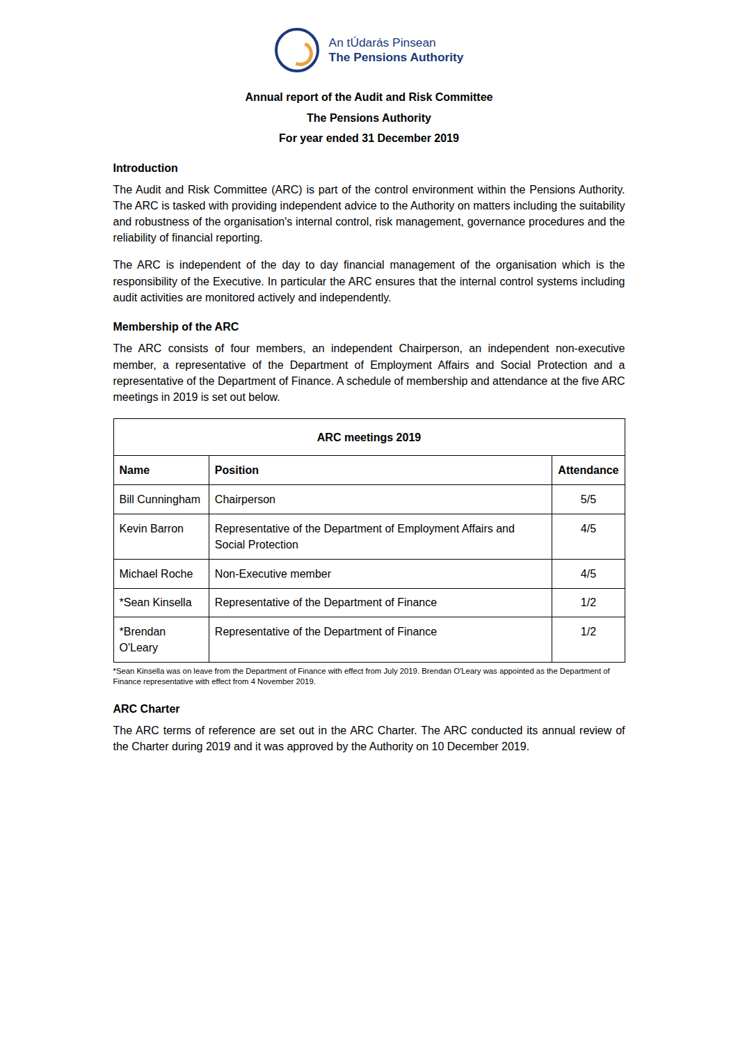An tÚdarás Pinsean
The Pensions Authority
Annual report of the Audit and Risk Committee
The Pensions Authority
For year ended 31 December 2019
Introduction
The Audit and Risk Committee (ARC) is part of the control environment within the Pensions Authority. The ARC is tasked with providing independent advice to the Authority on matters including the suitability and robustness of the organisation's internal control, risk management, governance procedures and the reliability of financial reporting.
The ARC is independent of the day to day financial management of the organisation which is the responsibility of the Executive. In particular the ARC ensures that the internal control systems including audit activities are monitored actively and independently.
Membership of the ARC
The ARC consists of four members, an independent Chairperson, an independent non-executive member, a representative of the Department of Employment Affairs and Social Protection and a representative of the Department of Finance. A schedule of membership and attendance at the five ARC meetings in 2019 is set out below.
ARC meetings 2019
| Name | Position | Attendance |
| --- | --- | --- |
| Bill Cunningham | Chairperson | 5/5 |
| Kevin Barron | Representative of the Department of Employment Affairs and Social Protection | 4/5 |
| Michael Roche | Non-Executive member | 4/5 |
| *Sean Kinsella | Representative of the Department of Finance | 1/2 |
| *Brendan O'Leary | Representative of the Department of Finance | 1/2 |
*Sean Kinsella was on leave from the Department of Finance with effect from July 2019. Brendan O'Leary was appointed as the Department of Finance representative with effect from 4 November 2019.
ARC Charter
The ARC terms of reference are set out in the ARC Charter. The ARC conducted its annual review of the Charter during 2019 and it was approved by the Authority on 10 December 2019.